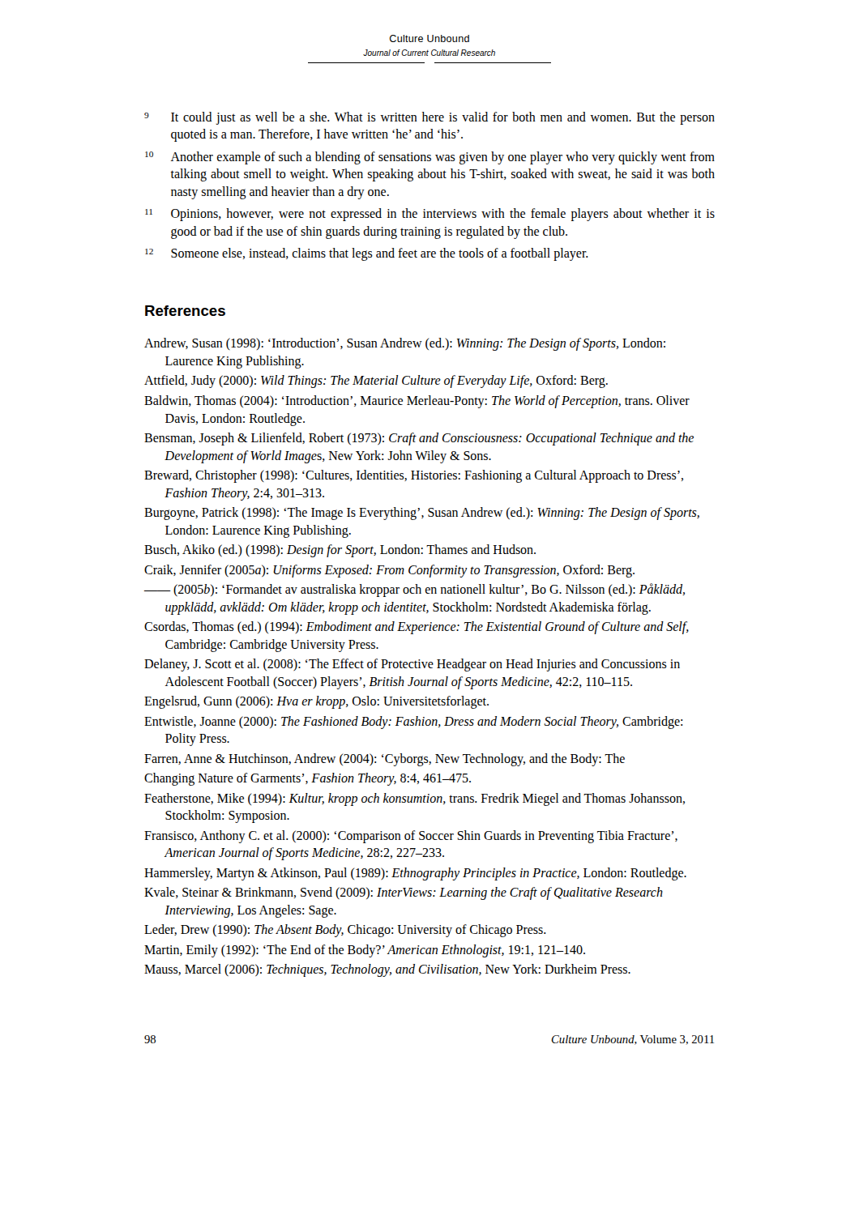Culture Unbound
Journal of Current Cultural Research
9 It could just as well be a she. What is written here is valid for both men and women. But the person quoted is a man. Therefore, I have written ‘he’ and ‘his’.
10 Another example of such a blending of sensations was given by one player who very quickly went from talking about smell to weight. When speaking about his T-shirt, soaked with sweat, he said it was both nasty smelling and heavier than a dry one.
11 Opinions, however, were not expressed in the interviews with the female players about whether it is good or bad if the use of shin guards during training is regulated by the club.
12 Someone else, instead, claims that legs and feet are the tools of a football player.
References
Andrew, Susan (1998): ‘Introduction’, Susan Andrew (ed.): Winning: The Design of Sports, London: Laurence King Publishing.
Attfield, Judy (2000): Wild Things: The Material Culture of Everyday Life, Oxford: Berg.
Baldwin, Thomas (2004): ‘Introduction’, Maurice Merleau-Ponty: The World of Perception, trans. Oliver Davis, London: Routledge.
Bensman, Joseph & Lilienfeld, Robert (1973): Craft and Consciousness: Occupational Technique and the Development of World Images, New York: John Wiley & Sons.
Breward, Christopher (1998): ‘Cultures, Identities, Histories: Fashioning a Cultural Approach to Dress’, Fashion Theory, 2:4, 301–313.
Burgoyne, Patrick (1998): ‘The Image Is Everything’, Susan Andrew (ed.): Winning: The Design of Sports, London: Laurence King Publishing.
Busch, Akiko (ed.) (1998): Design for Sport, London: Thames and Hudson.
Craik, Jennifer (2005a): Uniforms Exposed: From Conformity to Transgression, Oxford: Berg.
—— (2005b): ‘Formandet av australiska kroppar och en nationell kultur’, Bo G. Nilsson (ed.): Påklädd, uppklädd, avklädd: Om kläder, kropp och identitet, Stockholm: Nordstedt Akademiska förlag.
Csordas, Thomas (ed.) (1994): Embodiment and Experience: The Existential Ground of Culture and Self, Cambridge: Cambridge University Press.
Delaney, J. Scott et al. (2008): ‘The Effect of Protective Headgear on Head Injuries and Concussions in Adolescent Football (Soccer) Players’, British Journal of Sports Medicine, 42:2, 110–115.
Engelsrud, Gunn (2006): Hva er kropp, Oslo: Universitetsforlaget.
Entwistle, Joanne (2000): The Fashioned Body: Fashion, Dress and Modern Social Theory, Cambridge: Polity Press.
Farren, Anne & Hutchinson, Andrew (2004): ‘Cyborgs, New Technology, and the Body: The
Changing Nature of Garments’, Fashion Theory, 8:4, 461–475.
Featherstone, Mike (1994): Kultur, kropp och konsumtion, trans. Fredrik Miegel and Thomas Johansson, Stockholm: Symposion.
Fransisco, Anthony C. et al. (2000): ‘Comparison of Soccer Shin Guards in Preventing Tibia Fracture’, American Journal of Sports Medicine, 28:2, 227–233.
Hammersley, Martyn & Atkinson, Paul (1989): Ethnography Principles in Practice, London: Routledge.
Kvale, Steinar & Brinkmann, Svend (2009): InterViews: Learning the Craft of Qualitative Research Interviewing, Los Angeles: Sage.
Leder, Drew (1990): The Absent Body, Chicago: University of Chicago Press.
Martin, Emily (1992): ‘The End of the Body?’ American Ethnologist, 19:1, 121–140.
Mauss, Marcel (2006): Techniques, Technology, and Civilisation, New York: Durkheim Press.
98
Culture Unbound, Volume 3, 2011